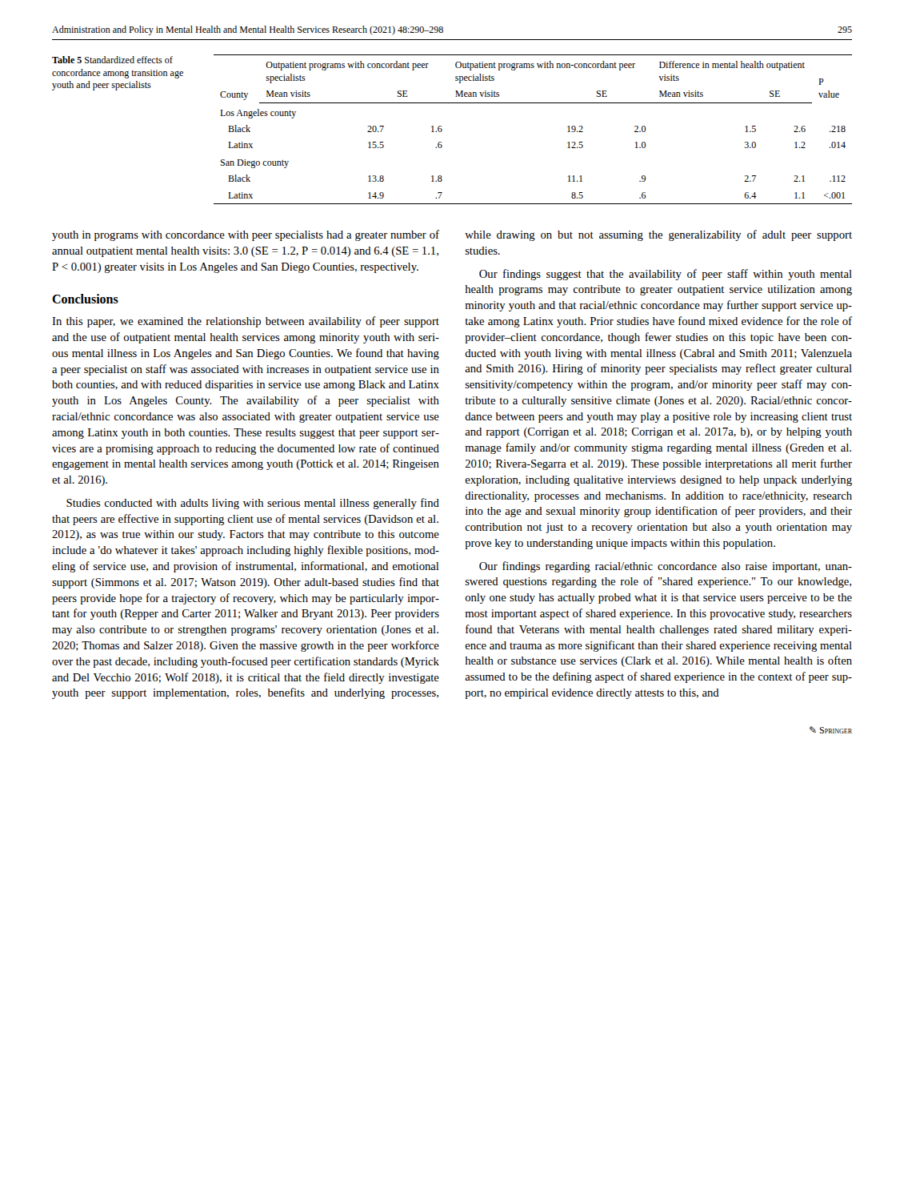Administration and Policy in Mental Health and Mental Health Services Research (2021) 48:290–298 295
Table 5 Standardized effects of concordance among transition age youth and peer specialists
| County | Outpatient programs with concordant peer specialists | Outpatient programs with non-concordant peer specialists | Difference in mental health outpatient visits | P value |
| --- | --- | --- | --- | --- |
| Mean visits | SE | Mean visits | SE | Mean visits | SE |
| Los Angeles county |
| Black | 20.7 | 1.6 | 19.2 | 2.0 | 1.5 | 2.6 | .218 |
| Latinx | 15.5 | .6 | 12.5 | 1.0 | 3.0 | 1.2 | .014 |
| San Diego county |
| Black | 13.8 | 1.8 | 11.1 | .9 | 2.7 | 2.1 | .112 |
| Latinx | 14.9 | .7 | 8.5 | .6 | 6.4 | 1.1 | <.001 |
youth in programs with concordance with peer specialists had a greater number of annual outpatient mental health visits: 3.0 (SE = 1.2, P = 0.014) and 6.4 (SE = 1.1, P < 0.001) greater visits in Los Angeles and San Diego Counties, respectively.
Conclusions
In this paper, we examined the relationship between availability of peer support and the use of outpatient mental health services among minority youth with serious mental illness in Los Angeles and San Diego Counties. We found that having a peer specialist on staff was associated with increases in outpatient service use in both counties, and with reduced disparities in service use among Black and Latinx youth in Los Angeles County. The availability of a peer specialist with racial/ethnic concordance was also associated with greater outpatient service use among Latinx youth in both counties. These results suggest that peer support services are a promising approach to reducing the documented low rate of continued engagement in mental health services among youth (Pottick et al. 2014; Ringeisen et al. 2016).
Studies conducted with adults living with serious mental illness generally find that peers are effective in supporting client use of mental services (Davidson et al. 2012), as was true within our study. Factors that may contribute to this outcome include a 'do whatever it takes' approach including highly flexible positions, modeling of service use, and provision of instrumental, informational, and emotional support (Simmons et al. 2017; Watson 2019). Other adult-based studies find that peers provide hope for a trajectory of recovery, which may be particularly important for youth (Repper and Carter 2011; Walker and Bryant 2013). Peer providers may also contribute to or strengthen programs' recovery orientation (Jones et al. 2020; Thomas and Salzer 2018). Given the massive growth in the peer workforce over the past decade, including youth-focused peer certification standards (Myrick and Del Vecchio 2016; Wolf 2018), it is critical that the field directly investigate youth peer support implementation, roles, benefits and underlying processes, while drawing on but not assuming the generalizability of adult peer support studies.
Our findings suggest that the availability of peer staff within youth mental health programs may contribute to greater outpatient service utilization among minority youth and that racial/ethnic concordance may further support service uptake among Latinx youth. Prior studies have found mixed evidence for the role of provider–client concordance, though fewer studies on this topic have been conducted with youth living with mental illness (Cabral and Smith 2011; Valenzuela and Smith 2016). Hiring of minority peer specialists may reflect greater cultural sensitivity/competency within the program, and/or minority peer staff may contribute to a culturally sensitive climate (Jones et al. 2020). Racial/ethnic concordance between peers and youth may play a positive role by increasing client trust and rapport (Corrigan et al. 2018; Corrigan et al. 2017a, b), or by helping youth manage family and/or community stigma regarding mental illness (Greden et al. 2010; Rivera-Segarra et al. 2019). These possible interpretations all merit further exploration, including qualitative interviews designed to help unpack underlying directionality, processes and mechanisms. In addition to race/ethnicity, research into the age and sexual minority group identification of peer providers, and their contribution not just to a recovery orientation but also a youth orientation may prove key to understanding unique impacts within this population.
Our findings regarding racial/ethnic concordance also raise important, unanswered questions regarding the role of "shared experience." To our knowledge, only one study has actually probed what it is that service users perceive to be the most important aspect of shared experience. In this provocative study, researchers found that Veterans with mental health challenges rated shared military experience and trauma as more significant than their shared experience receiving mental health or substance use services (Clark et al. 2016). While mental health is often assumed to be the defining aspect of shared experience in the context of peer support, no empirical evidence directly attests to this, and
✎ Springer